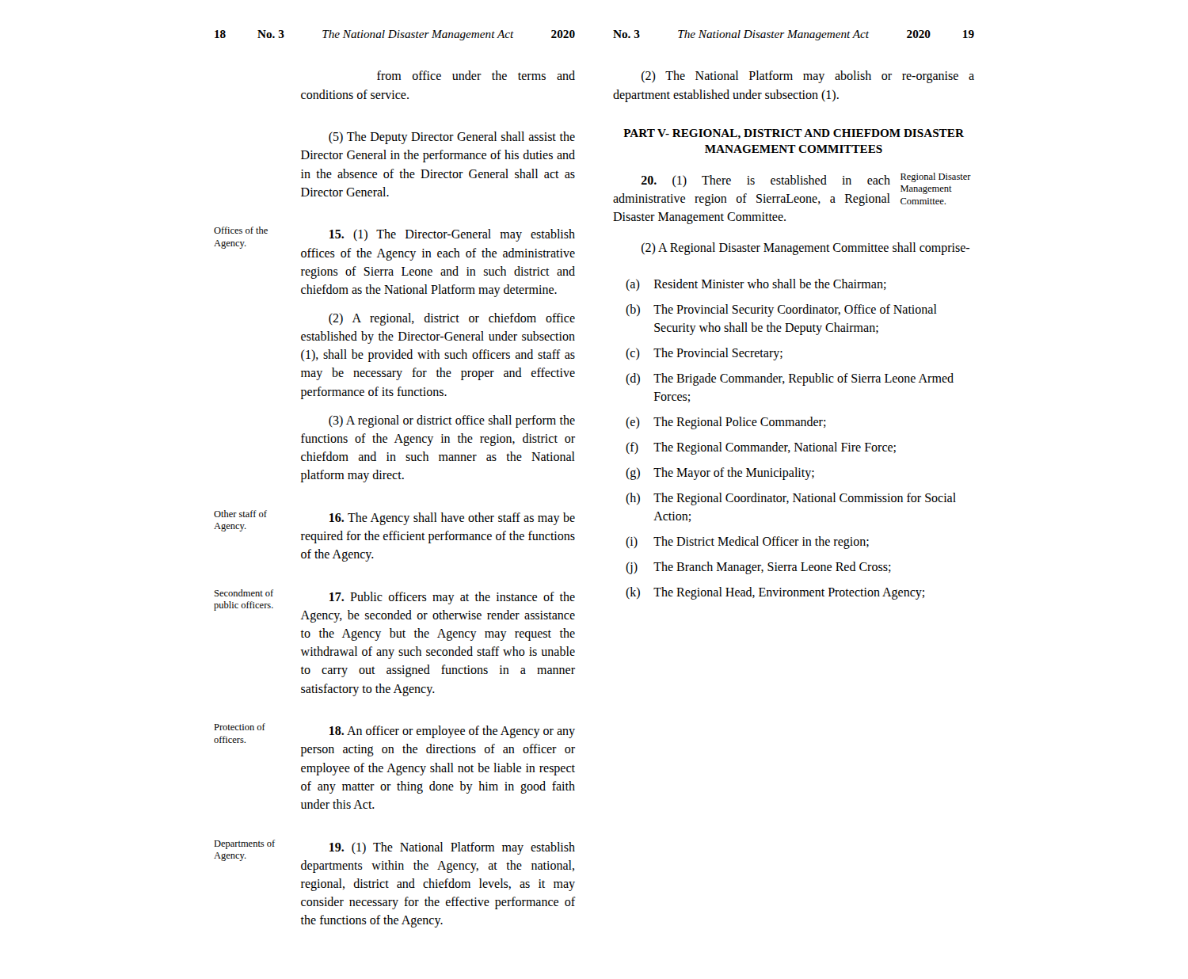18 No. 3 The National Disaster Management Act 2020
from office under the terms and conditions of service.
(5) The Deputy Director General shall assist the Director General in the performance of his duties and in the absence of the Director General shall act as Director General.
Offices of the Agency.
15. (1) The Director-General may establish offices of the Agency in each of the administrative regions of Sierra Leone and in such district and chiefdom as the National Platform may determine.
(2) A regional, district or chiefdom office established by the Director-General under subsection (1), shall be provided with such officers and staff as may be necessary for the proper and effective performance of its functions.
(3) A regional or district office shall perform the functions of the Agency in the region, district or chiefdom and in such manner as the National platform may direct.
Other staff of Agency.
16. The Agency shall have other staff as may be required for the efficient performance of the functions of the Agency.
Secondment of public officers.
17. Public officers may at the instance of the Agency, be seconded or otherwise render assistance to the Agency but the Agency may request the withdrawal of any such seconded staff who is unable to carry out assigned functions in a manner satisfactory to the Agency.
Protection of officers.
18. An officer or employee of the Agency or any person acting on the directions of an officer or employee of the Agency shall not be liable in respect of any matter or thing done by him in good faith under this Act.
Departments of Agency.
19. (1) The National Platform may establish departments within the Agency, at the national, regional, district and chiefdom levels, as it may consider necessary for the effective performance of the functions of the Agency.
No. 3 The National Disaster Management Act 2020 19
(2) The National Platform may abolish or re-organise a department established under subsection (1).
Part V- Regional, District and Chiefdom Disaster Management Committees
Regional Disaster Management Committee.
20. (1) There is established in each administrative region of SierraLeone, a Regional Disaster Management Committee.
(2) A Regional Disaster Management Committee shall comprise-
(a) Resident Minister who shall be the Chairman;
(b) The Provincial Security Coordinator, Office of National Security who shall be the Deputy Chairman;
(c) The Provincial Secretary;
(d) The Brigade Commander, Republic of Sierra Leone Armed Forces;
(e) The Regional Police Commander;
(f) The Regional Commander, National Fire Force;
(g) The Mayor of the Municipality;
(h) The Regional Coordinator, National Commission for Social Action;
(i) The District Medical Officer in the region;
(j) The Branch Manager, Sierra Leone Red Cross;
(k) The Regional Head, Environment Protection Agency;